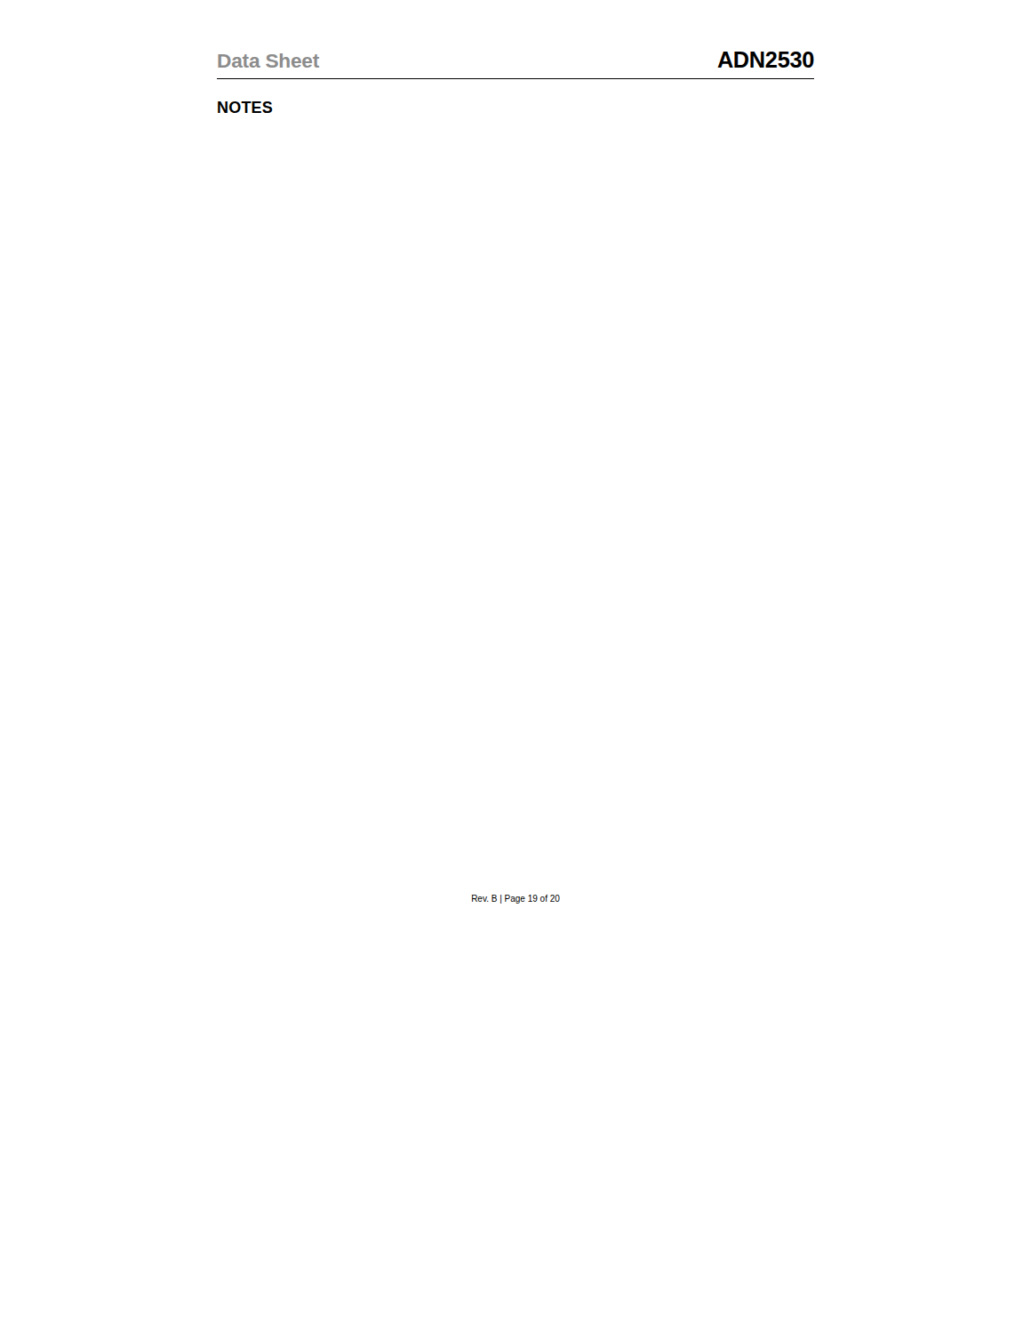Data Sheet
ADN2530
NOTES
Rev. B | Page 19 of 20